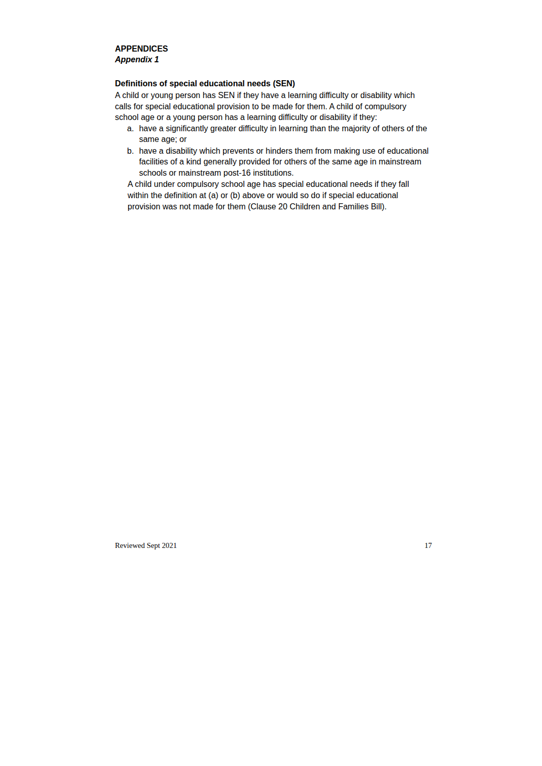APPENDICES
Appendix 1
Definitions of special educational needs (SEN)
A child or young person has SEN if they have a learning difficulty or disability which calls for special educational provision to be made for them. A child of compulsory school age or a young person has a learning difficulty or disability if they:
have a significantly greater difficulty in learning than the majority of others of the same age; or
have a disability which prevents or hinders them from making use of educational facilities of a kind generally provided for others of the same age in mainstream schools or mainstream post-16 institutions.
A child under compulsory school age has special educational needs if they fall within the definition at (a) or (b) above or would so do if special educational provision was not made for them (Clause 20 Children and Families Bill).
Reviewed Sept 2021 17